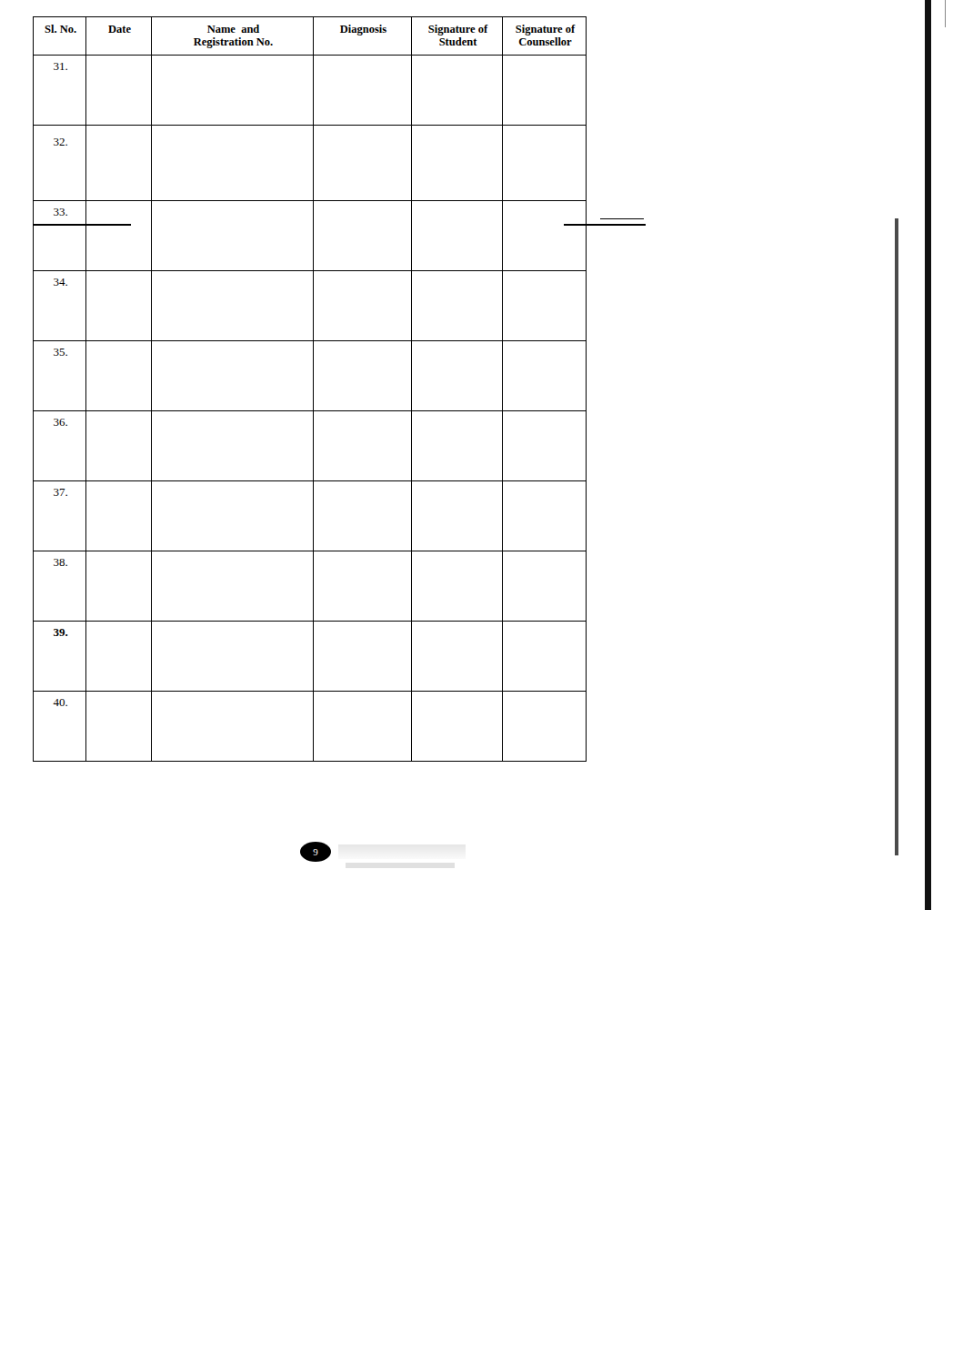| Sl. No. | Date | Name and Registration No. | Diagnosis | Signature of Student | Signature of Counsellor |
| --- | --- | --- | --- | --- | --- |
| 31. | | | | | |
| 32. | | | | | |
| 33. | | | | | |
| 34. | | | | | |
| 35. | | | | | |
| 36. | | | | | |
| 37. | | | | | |
| 38. | | | | | |
| 39. | | | | | |
| 40. | | | | | |
9